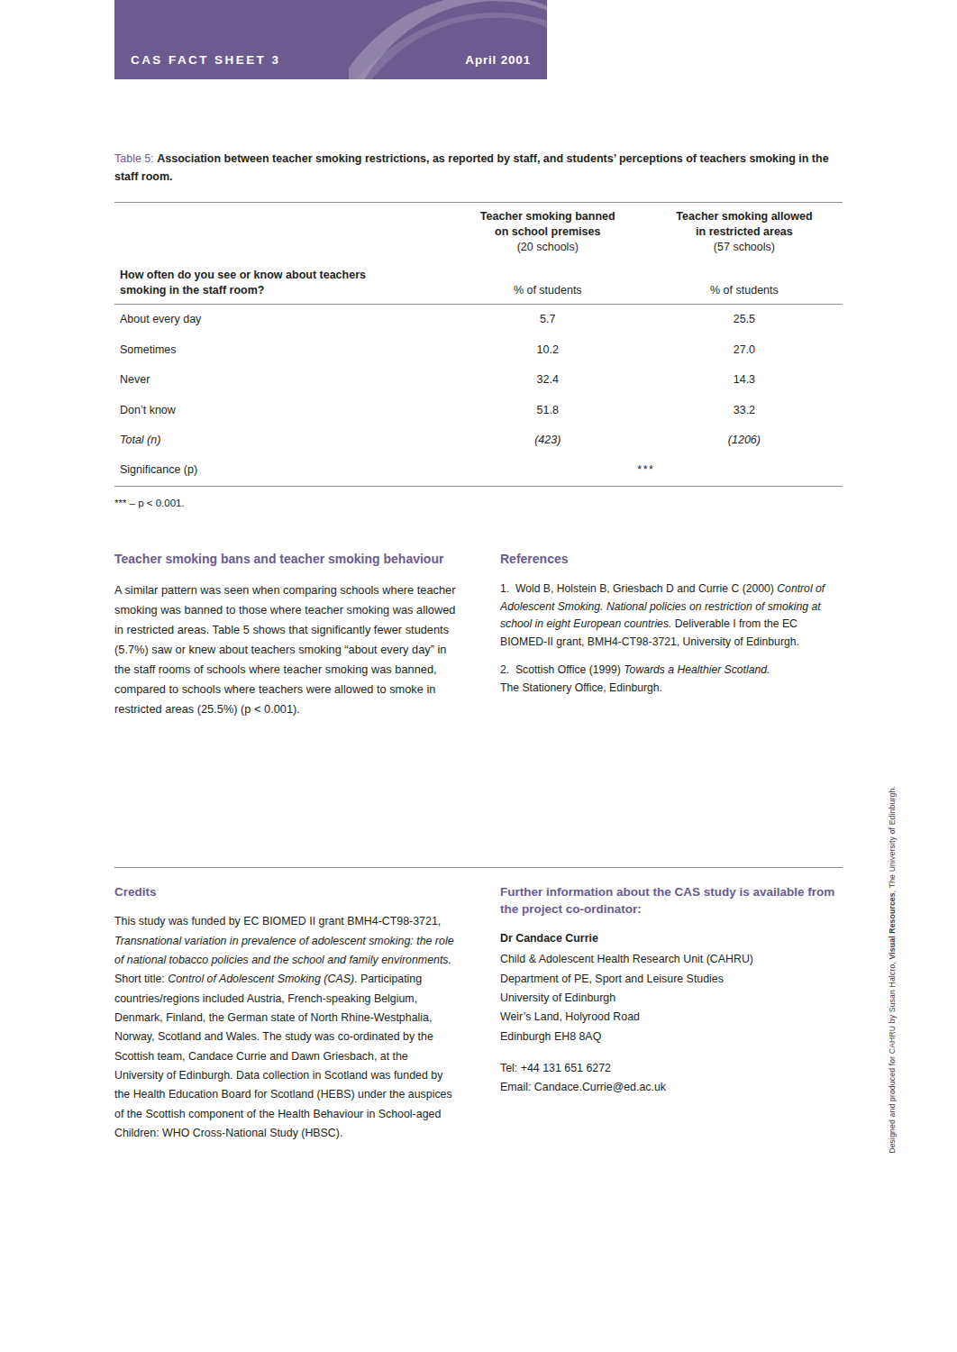CAS Fact Sheet 3
April 2001
Table 5: Association between teacher smoking restrictions, as reported by staff, and students’ perceptions of teachers smoking in the staff room.
| | Teacher smoking banned on school premises (20 schools) | Teacher smoking allowed in restricted areas (57 schools) |
| --- | --- | --- |
| How often do you see or know about teachers smoking in the staff room? | % of students | % of students |
| About every day | 5.7 | 25.5 |
| Sometimes | 10.2 | 27.0 |
| Never | 32.4 | 14.3 |
| Don’t know | 51.8 | 33.2 |
| Total (n) | (423) | (1206) |
| Significance (p) | *** |
*** – p < 0.001.
Teacher smoking bans and teacher smoking behaviour
A similar pattern was seen when comparing schools where teacher smoking was banned to those where teacher smoking was allowed in restricted areas. Table 5 shows that significantly fewer students (5.7%) saw or knew about teachers smoking “about every day” in the staff rooms of schools where teacher smoking was banned, compared to schools where teachers were allowed to smoke in restricted areas (25.5%) (p < 0.001).
References
1. Wold B, Holstein B, Griesbach D and Currie C (2000) Control of Adolescent Smoking. National policies on restriction of smoking at school in eight European countries. Deliverable I from the EC BIOMED-II grant, BMH4-CT98-3721, University of Edinburgh.
2. Scottish Office (1999) Towards a Healthier Scotland.
The Stationery Office, Edinburgh.
Credits
This study was funded by EC BIOMED II grant BMH4-CT98-3721, Transnational variation in prevalence of adolescent smoking: the role of national tobacco policies and the school and family environments. Short title: Control of Adolescent Smoking (CAS). Participating countries/regions included Austria, French-speaking Belgium, Denmark, Finland, the German state of North Rhine-Westphalia, Norway, Scotland and Wales. The study was co-ordinated by the Scottish team, Candace Currie and Dawn Griesbach, at the University of Edinburgh. Data collection in Scotland was funded by the Health Education Board for Scotland (HEBS) under the auspices of the Scottish component of the Health Behaviour in School-aged Children: WHO Cross-National Study (HBSC).
Further information about the CAS study is available from the project co-ordinator:
Dr Candace Currie
Child & Adolescent Health Research Unit (CAHRU) Department of PE, Sport and Leisure Studies University of Edinburgh Weir’s Land, Holyrood Road Edinburgh EH8 8AQ
Tel: +44 131 651 6272 Email: Candace.Currie@ed.ac.uk
Designed and produced for CAHRU by Susan Halcro, Visual Resources, The University of Edinburgh.